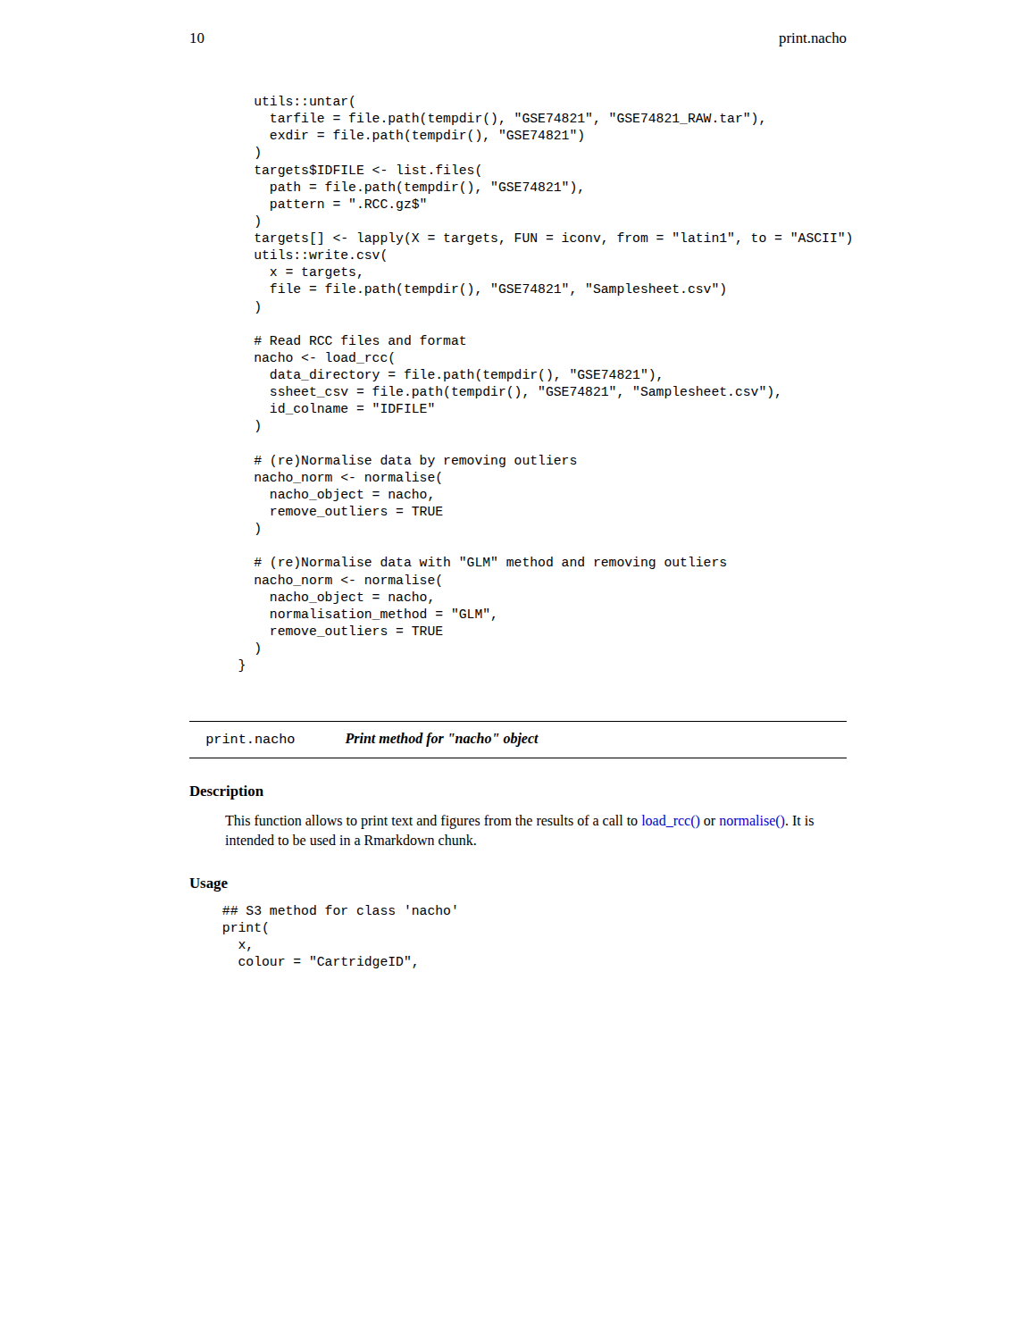10 print.nacho
    utils::untar(
      tarfile = file.path(tempdir(), "GSE74821", "GSE74821_RAW.tar"),
      exdir = file.path(tempdir(), "GSE74821")
    )
    targets$IDFILE <- list.files(
      path = file.path(tempdir(), "GSE74821"),
      pattern = ".RCC.gz$"
    )
    targets[] <- lapply(X = targets, FUN = iconv, from = "latin1", to = "ASCII")
    utils::write.csv(
      x = targets,
      file = file.path(tempdir(), "GSE74821", "Samplesheet.csv")
    )

    # Read RCC files and format
    nacho <- load_rcc(
      data_directory = file.path(tempdir(), "GSE74821"),
      ssheet_csv = file.path(tempdir(), "GSE74821", "Samplesheet.csv"),
      id_colname = "IDFILE"
    )

    # (re)Normalise data by removing outliers
    nacho_norm <- normalise(
      nacho_object = nacho,
      remove_outliers = TRUE
    )

    # (re)Normalise data with "GLM" method and removing outliers
    nacho_norm <- normalise(
      nacho_object = nacho,
      normalisation_method = "GLM",
      remove_outliers = TRUE
    )
  }
print.nacho Print method for "nacho" object
Description
This function allows to print text and figures from the results of a call to load_rcc() or normalise(). It is intended to be used in a Rmarkdown chunk.
Usage
## S3 method for class 'nacho'
print(
  x,
  colour = "CartridgeID",